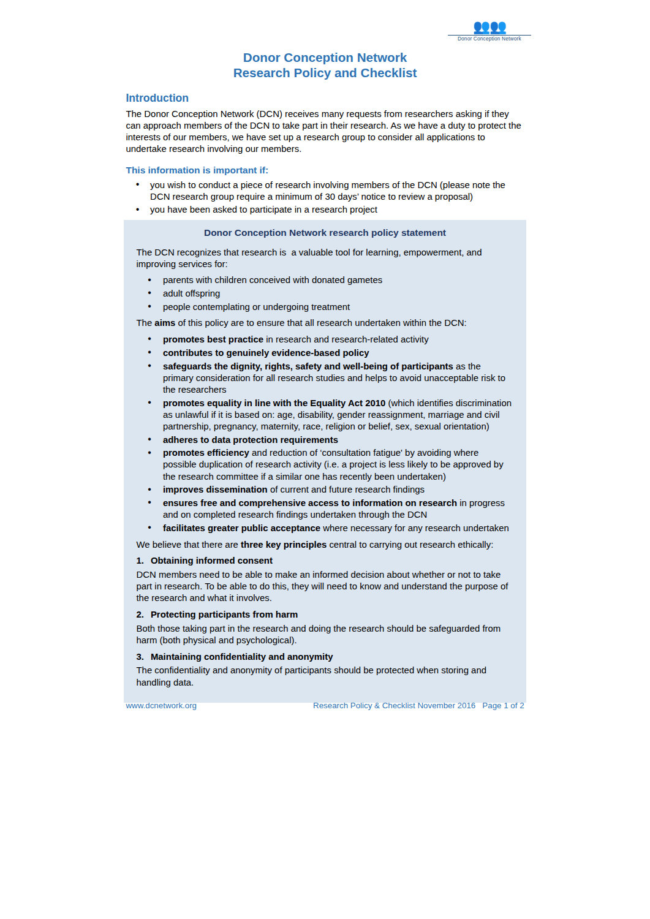👥👥
Donor Conception Network
Donor Conception Network
Research Policy and Checklist
Introduction
The Donor Conception Network (DCN) receives many requests from researchers asking if they can approach members of the DCN to take part in their research. As we have a duty to protect the interests of our members, we have set up a research group to consider all applications to undertake research involving our members.
This information is important if:
you wish to conduct a piece of research involving members of the DCN (please note the DCN research group require a minimum of 30 days’ notice to review a proposal)
you have been asked to participate in a research project
Donor Conception Network research policy statement
The DCN recognizes that research is a valuable tool for learning, empowerment, and improving services for:
parents with children conceived with donated gametes
adult offspring
people contemplating or undergoing treatment
The aims of this policy are to ensure that all research undertaken within the DCN:
promotes best practice in research and research-related activity
contributes to genuinely evidence-based policy
safeguards the dignity, rights, safety and well-being of participants as the primary consideration for all research studies and helps to avoid unacceptable risk to the researchers
promotes equality in line with the Equality Act 2010 (which identifies discrimination as unlawful if it is based on: age, disability, gender reassignment, marriage and civil partnership, pregnancy, maternity, race, religion or belief, sex, sexual orientation)
adheres to data protection requirements
promotes efficiency and reduction of ‘consultation fatigue' by avoiding where possible duplication of research activity (i.e. a project is less likely to be approved by the research committee if a similar one has recently been undertaken)
improves dissemination of current and future research findings
ensures free and comprehensive access to information on research in progress and on completed research findings undertaken through the DCN
facilitates greater public acceptance where necessary for any research undertaken
We believe that there are three key principles central to carrying out research ethically:
1. Obtaining informed consent
DCN members need to be able to make an informed decision about whether or not to take part in research. To be able to do this, they will need to know and understand the purpose of the research and what it involves.
2. Protecting participants from harm
Both those taking part in the research and doing the research should be safeguarded from harm (both physical and psychological).
3. Maintaining confidentiality and anonymity
The confidentiality and anonymity of participants should be protected when storing and handling data.
www.dcnetwork.org Research Policy & Checklist November 2016 Page 1 of 2